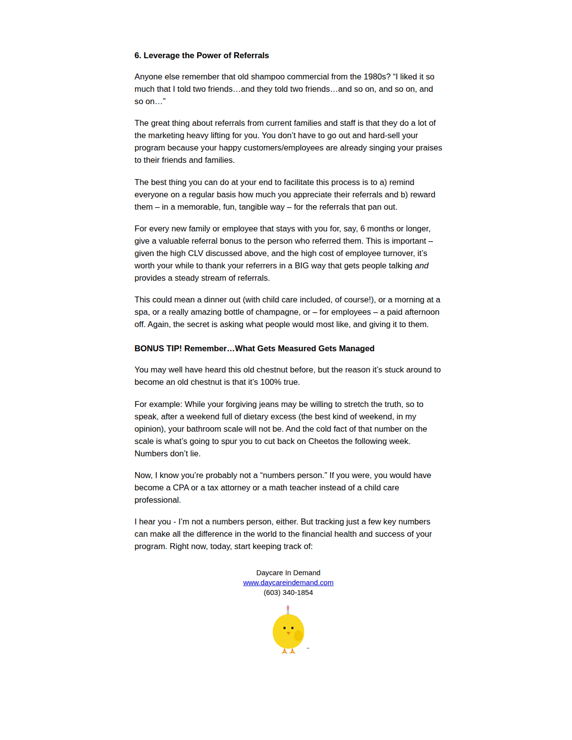6. Leverage the Power of Referrals
Anyone else remember that old shampoo commercial from the 1980s? “I liked it so much that I told two friends…and they told two friends…and so on, and so on, and so on…”
The great thing about referrals from current families and staff is that they do a lot of the marketing heavy lifting for you. You don’t have to go out and hard-sell your program because your happy customers/employees are already singing your praises to their friends and families.
The best thing you can do at your end to facilitate this process is to a) remind everyone on a regular basis how much you appreciate their referrals and b) reward them – in a memorable, fun, tangible way – for the referrals that pan out.
For every new family or employee that stays with you for, say, 6 months or longer, give a valuable referral bonus to the person who referred them. This is important – given the high CLV discussed above, and the high cost of employee turnover, it’s worth your while to thank your referrers in a BIG way that gets people talking and provides a steady stream of referrals.
This could mean a dinner out (with child care included, of course!), or a morning at a spa, or a really amazing bottle of champagne, or – for employees – a paid afternoon off. Again, the secret is asking what people would most like, and giving it to them.
BONUS TIP! Remember…What Gets Measured Gets Managed
You may well have heard this old chestnut before, but the reason it’s stuck around to become an old chestnut is that it’s 100% true.
For example: While your forgiving jeans may be willing to stretch the truth, so to speak, after a weekend full of dietary excess (the best kind of weekend, in my opinion), your bathroom scale will not be. And the cold fact of that number on the scale is what’s going to spur you to cut back on Cheetos the following week. Numbers don’t lie.
Now, I know you’re probably not a “numbers person.” If you were, you would have become a CPA or a tax attorney or a math teacher instead of a child care professional.
I hear you - I’m not a numbers person, either. But tracking just a few key numbers can make all the difference in the world to the financial health and success of your program. Right now, today, start keeping track of:
Daycare In Demand
www.daycareindemand.com
(603) 340-1854
™